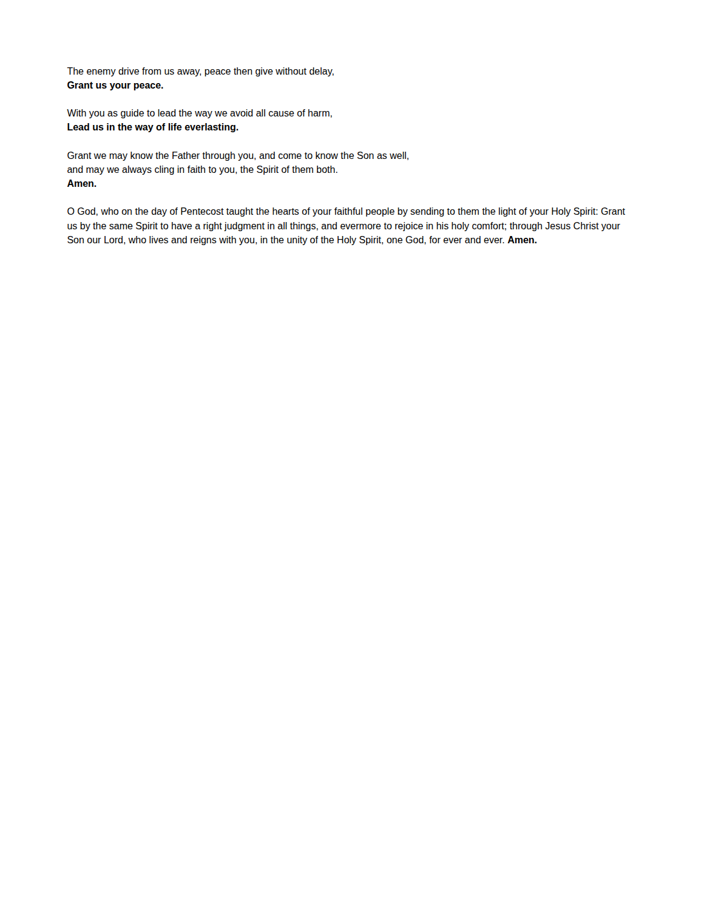The enemy drive from us away, peace then give without delay,
Grant us your peace.
With you as guide to lead the way we avoid all cause of harm,
Lead us in the way of life everlasting.
Grant we may know the Father through you, and come to know the Son as well,
and may we always cling in faith to you, the Spirit of them both.
Amen.
O God, who on the day of Pentecost taught the hearts of your faithful people by sending to them the light of your Holy Spirit: Grant us by the same Spirit to have a right judgment in all things, and evermore to rejoice in his holy comfort; through Jesus Christ your Son our Lord, who lives and reigns with you, in the unity of the Holy Spirit, one God, for ever and ever. Amen.